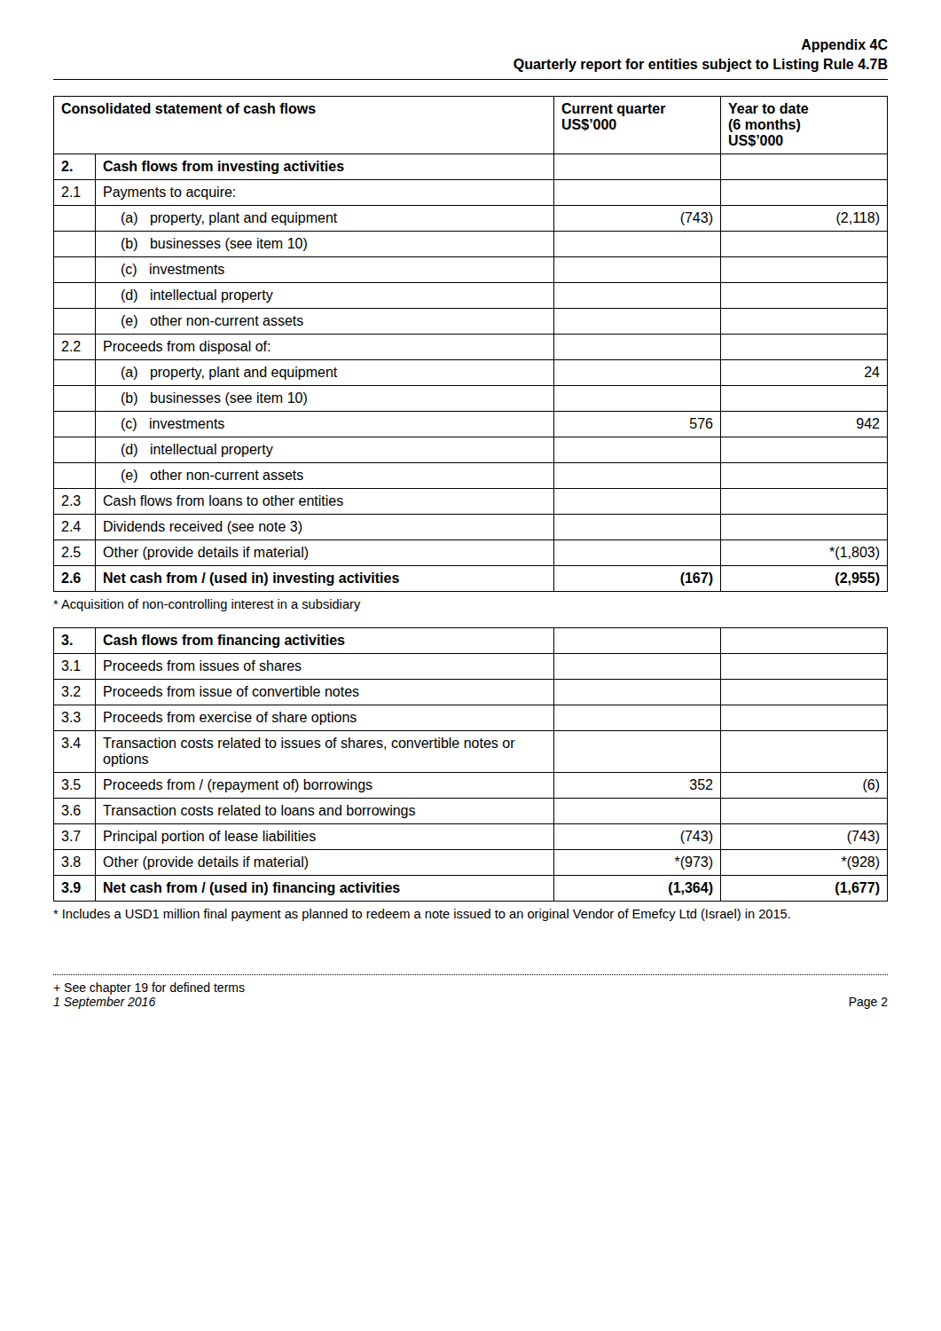Appendix 4C
Quarterly report for entities subject to Listing Rule 4.7B
| Consolidated statement of cash flows | Current quarter US$’000 | Year to date (6 months) US$’000 |
| --- | --- | --- |
| 2. | Cash flows from investing activities | | |
| 2.1 | Payments to acquire: | | |
| | (a) property, plant and equipment | (743) | (2,118) |
| | (b) businesses (see item 10) | | |
| | (c) investments | | |
| | (d) intellectual property | | |
| | (e) other non-current assets | | |
| 2.2 | Proceeds from disposal of: | | |
| | (a) property, plant and equipment | | 24 |
| | (b) businesses (see item 10) | | |
| | (c) investments | 576 | 942 |
| | (d) intellectual property | | |
| | (e) other non-current assets | | |
| 2.3 | Cash flows from loans to other entities | | |
| 2.4 | Dividends received (see note 3) | | |
| 2.5 | Other (provide details if material) | | *(1,803) |
| 2.6 | Net cash from / (used in) investing activities | (167) | (2,955) |
* Acquisition of non-controlling interest in a subsidiary
| 3. | Cash flows from financing activities | | |
| 3.1 | Proceeds from issues of shares | | |
| 3.2 | Proceeds from issue of convertible notes | | |
| 3.3 | Proceeds from exercise of share options | | |
| 3.4 | Transaction costs related to issues of shares, convertible notes or options | | |
| 3.5 | Proceeds from / (repayment of) borrowings | 352 | (6) |
| 3.6 | Transaction costs related to loans and borrowings | | |
| 3.7 | Principal portion of lease liabilities | (743) | (743) |
| 3.8 | Other (provide details if material) | *(973) | *(928) |
| 3.9 | Net cash from / (used in) financing activities | (1,364) | (1,677) |
* Includes a USD1 million final payment as planned to redeem a note issued to an original Vendor of Emefcy Ltd (Israel) in 2015.
+ See chapter 19 for defined terms
1 September 2016
Page 2